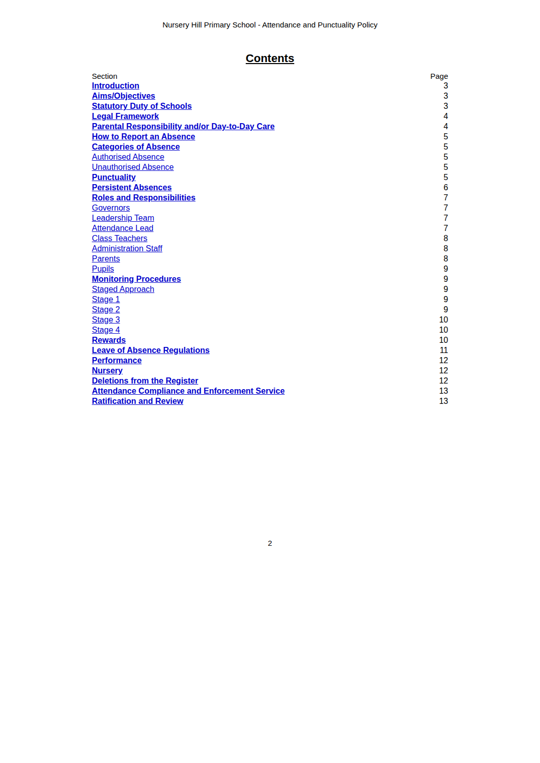Nursery Hill Primary School - Attendance and Punctuality Policy
Contents
| Section | Page |
| Introduction | 3 |
| Aims/Objectives | 3 |
| Statutory Duty of Schools | 3 |
| Legal Framework | 4 |
| Parental Responsibility and/or Day-to-Day Care | 4 |
| How to Report an Absence | 5 |
| Categories of Absence | 5 |
| Authorised Absence | 5 |
| Unauthorised Absence | 5 |
| Punctuality | 5 |
| Persistent Absences | 6 |
| Roles and Responsibilities | 7 |
| Governors | 7 |
| Leadership Team | 7 |
| Attendance Lead | 7 |
| Class Teachers | 8 |
| Administration Staff | 8 |
| Parents | 8 |
| Pupils | 9 |
| Monitoring Procedures | 9 |
| Staged Approach | 9 |
| Stage 1 | 9 |
| Stage 2 | 9 |
| Stage 3 | 10 |
| Stage 4 | 10 |
| Rewards | 10 |
| Leave of Absence Regulations | 11 |
| Performance | 12 |
| Nursery | 12 |
| Deletions from the Register | 12 |
| Attendance Compliance and Enforcement Service | 13 |
| Ratification and Review | 13 |
2